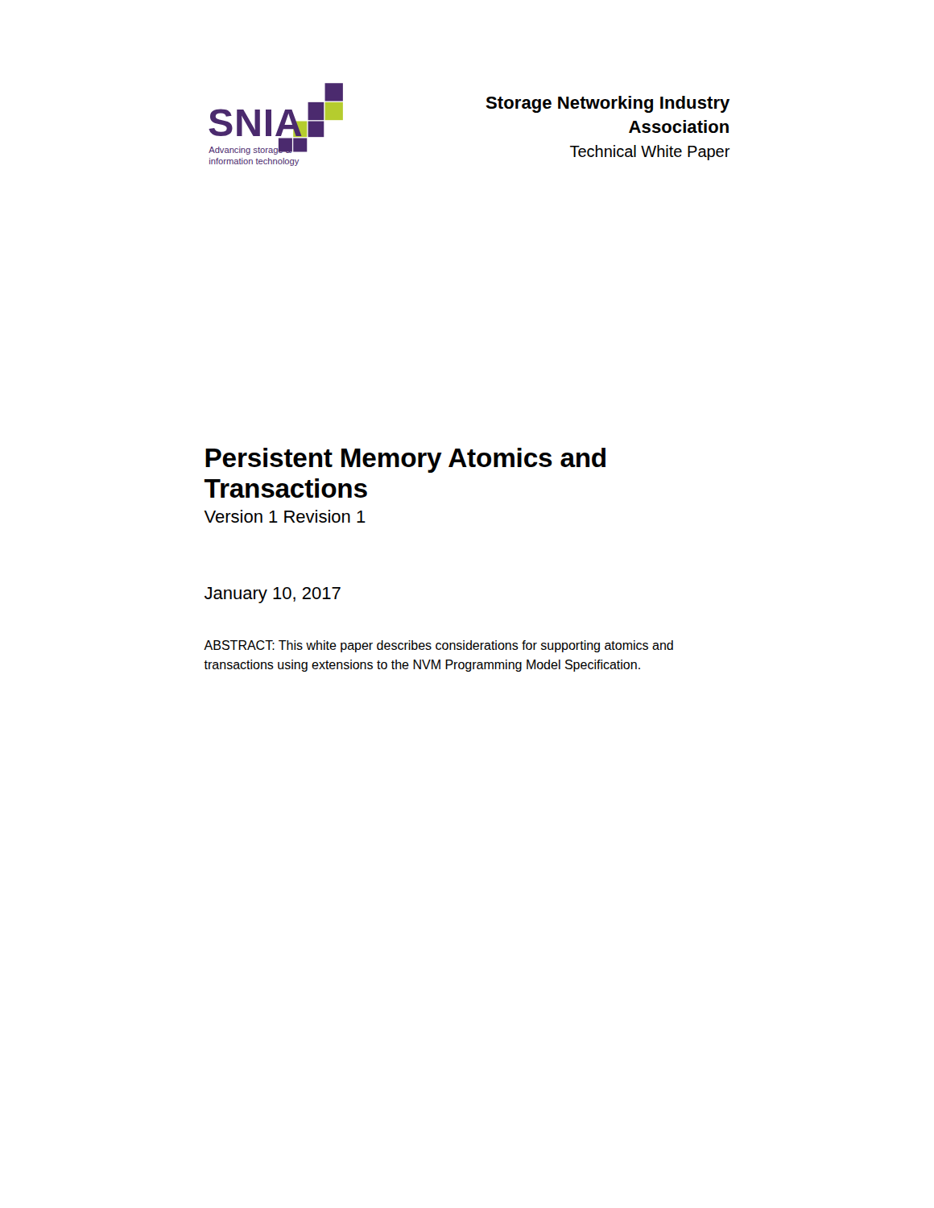SNIA Advancing storage & information technology
Storage Networking Industry Association
Technical White Paper
Persistent Memory Atomics and Transactions
Version 1 Revision 1
January 10, 2017
ABSTRACT: This white paper describes considerations for supporting atomics and transactions using extensions to the NVM Programming Model Specification.